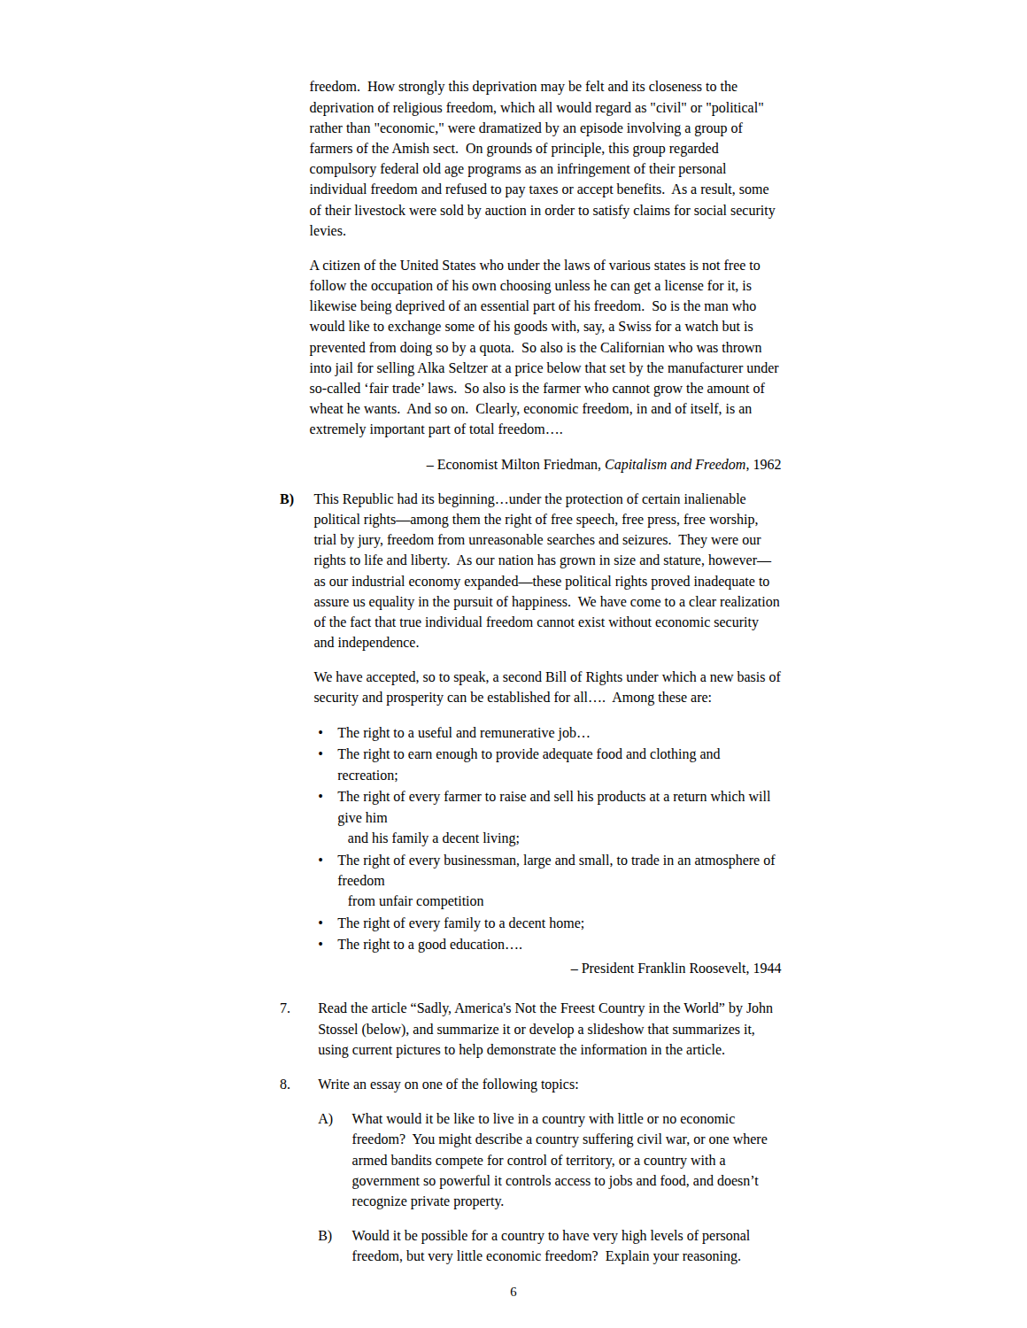freedom. How strongly this deprivation may be felt and its closeness to the deprivation of religious freedom, which all would regard as "civil" or "political" rather than "economic," were dramatized by an episode involving a group of farmers of the Amish sect. On grounds of principle, this group regarded compulsory federal old age programs as an infringement of their personal individual freedom and refused to pay taxes or accept benefits. As a result, some of their livestock were sold by auction in order to satisfy claims for social security levies.
A citizen of the United States who under the laws of various states is not free to follow the occupation of his own choosing unless he can get a license for it, is likewise being deprived of an essential part of his freedom. So is the man who would like to exchange some of his goods with, say, a Swiss for a watch but is prevented from doing so by a quota. So also is the Californian who was thrown into jail for selling Alka Seltzer at a price below that set by the manufacturer under so-called ‘fair trade’ laws. So also is the farmer who cannot grow the amount of wheat he wants. And so on. Clearly, economic freedom, in and of itself, is an extremely important part of total freedom….
– Economist Milton Friedman, Capitalism and Freedom, 1962
B)
This Republic had its beginning…under the protection of certain inalienable political rights—among them the right of free speech, free press, free worship, trial by jury, freedom from unreasonable searches and seizures. They were our rights to life and liberty. As our nation has grown in size and stature, however—as our industrial economy expanded—these political rights proved inadequate to assure us equality in the pursuit of happiness. We have come to a clear realization of the fact that true individual freedom cannot exist without economic security and independence.
We have accepted, so to speak, a second Bill of Rights under which a new basis of security and prosperity can be established for all…. Among these are:
The right to a useful and remunerative job…
The right to earn enough to provide adequate food and clothing and recreation;
The right of every farmer to raise and sell his products at a return which will give himand his family a decent living;
The right of every businessman, large and small, to trade in an atmosphere of freedomfrom unfair competition
The right of every family to a decent home;
The right to a good education….
– President Franklin Roosevelt, 1944
7. Read the article “Sadly, America's Not the Freest Country in the World” by John Stossel (below), and summarize it or develop a slideshow that summarizes it, using current pictures to help demonstrate the information in the article.
8. Write an essay on one of the following topics:
A)
What would it be like to live in a country with little or no economic freedom? You might describe a country suffering civil war, or one where armed bandits compete for control of territory, or a country with a government so powerful it controls access to jobs and food, and doesn’t recognize private property.
B)
Would it be possible for a country to have very high levels of personal freedom, but very little economic freedom? Explain your reasoning.
6